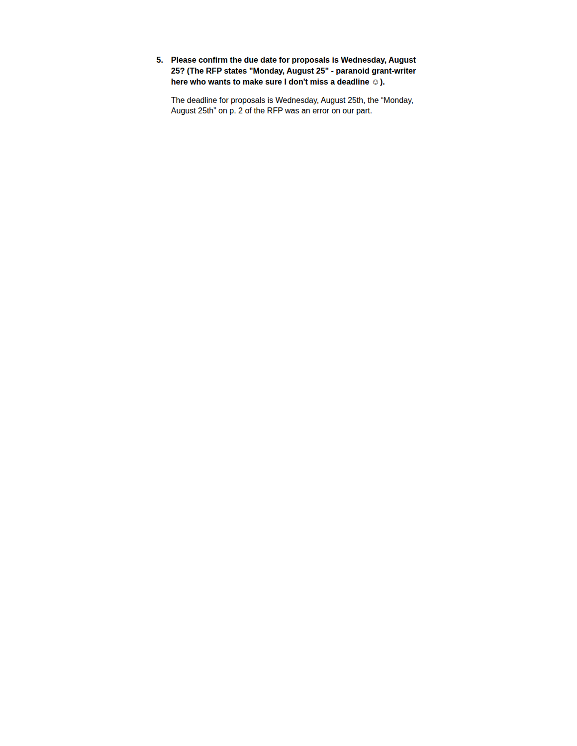Please confirm the due date for proposals is Wednesday, August 25? (The RFP states "Monday, August 25" - paranoid grant-writer here who wants to make sure I don't miss a deadline ☺).
The deadline for proposals is Wednesday, August 25th, the “Monday, August 25th” on p. 2 of the RFP was an error on our part.